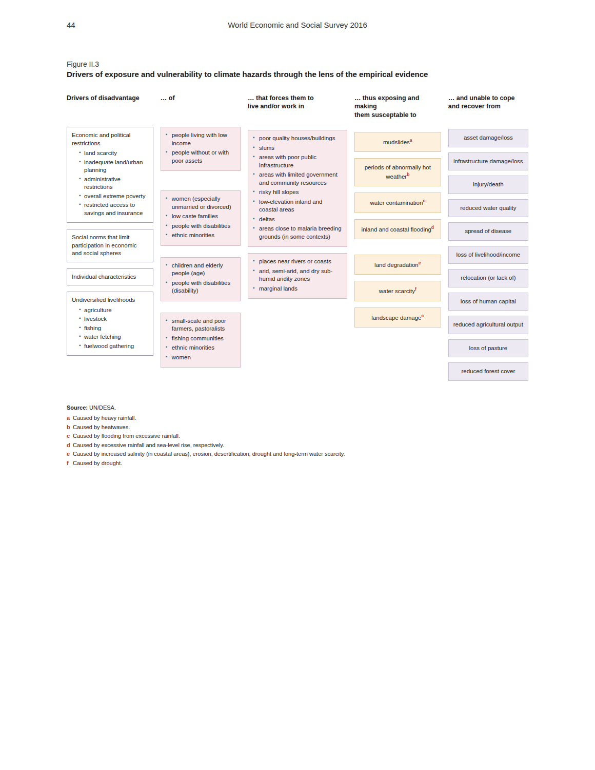44
World Economic and Social Survey 2016
Figure II.3
Drivers of exposure and vulnerability to climate hazards through the lens of the empirical evidence
Drivers of disadvantage
… of
… that forces them to
live and/or work in
… thus exposing and making
them susceptable to
… and unable to cope
and recover from
Economic and political restrictions
land scarcity
inadequate land/urban planning
administrative restrictions
overall extreme poverty
restricted access to savings and insurance
Social norms that limit participation in economic and social spheres
Individual characteristics
Undiversified livelihoods
agriculture
livestock
fishing
water fetching
fuelwood gathering
people living with low income
people without or with poor assets
women (especially unmarried or divorced)
low caste families
people with disabilities
ethnic minorities
children and elderly people (age)
people with disabilities (disability)
small-scale and poor farmers, pastoralists
fishing communities
ethnic minorities
women
poor quality houses/buildings
slums
areas with poor public infrastructure
areas with limited government and community resources
risky hill slopes
low-elevation inland and coastal areas
deltas
areas close to malaria breeding grounds (in some contexts)
places near rivers or coasts
arid, semi-arid, and dry sub-humid aridity zones
marginal lands
mudslidesa
periods of abnormally hot weatherb
water contaminationc
inland and coastal floodingd
land degradatione
water scarcityf
landscape damagec
asset damage/loss
infrastructure damage/loss
injury/death
reduced water quality
spread of disease
loss of livelihood/income
relocation (or lack of)
loss of human capital
reduced agricultural output
loss of pasture
reduced forest cover
Source: UN/DESA.
a Caused by heavy rainfall.
b Caused by heatwaves.
c Caused by flooding from excessive rainfall.
d Caused by excessive rainfall and sea-level rise, respectively.
e Caused by increased salinity (in coastal areas), erosion, desertification, drought and long-term water scarcity.
f Caused by drought.